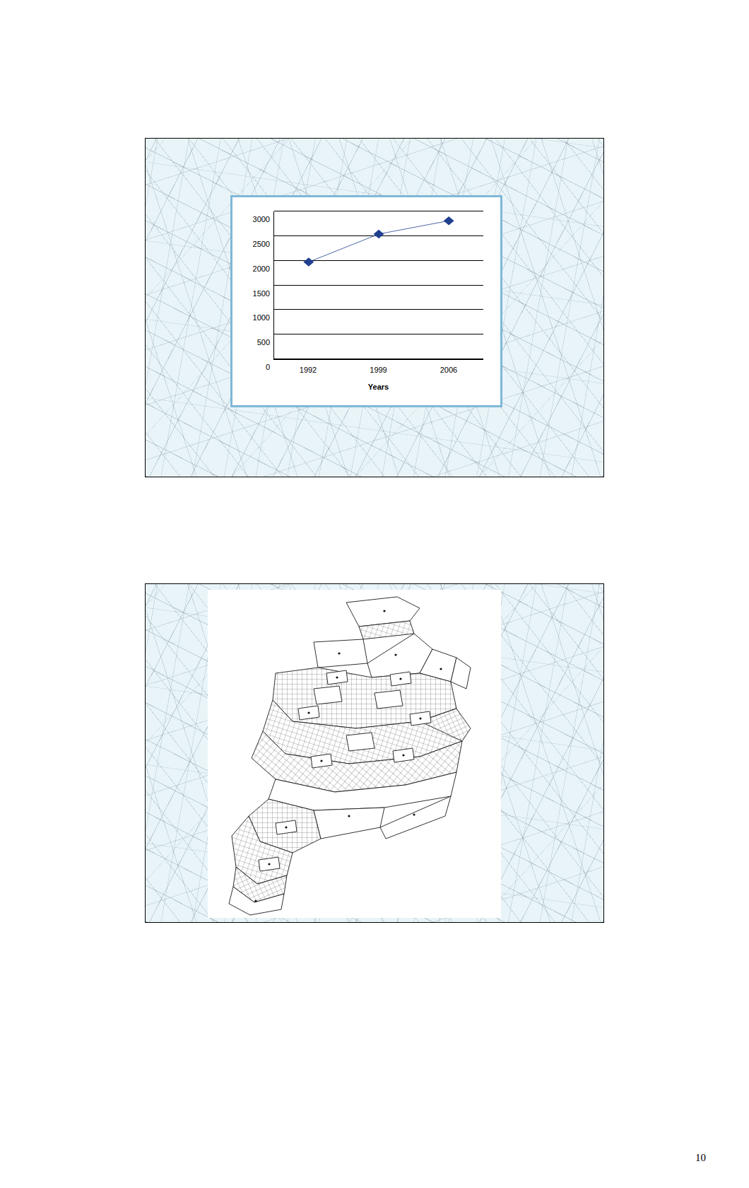3000
2500
2000
1500
1000
500
0
1992 1999 2006
Years
10